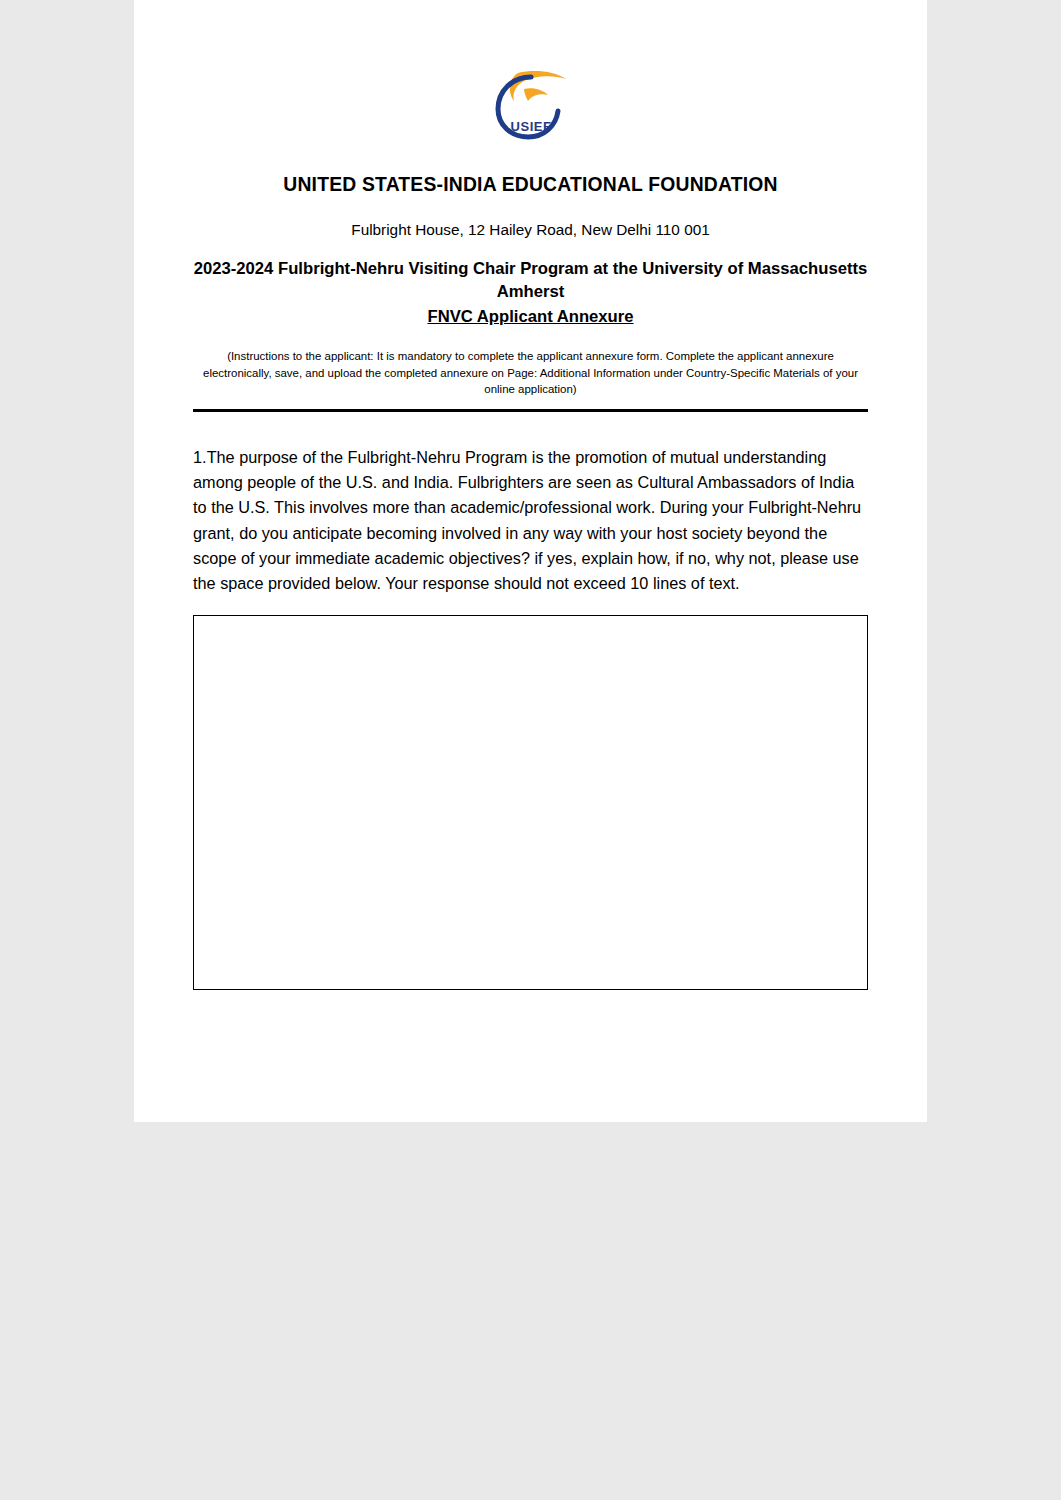USIEF
UNITED STATES-INDIA EDUCATIONAL FOUNDATION
Fulbright House, 12 Hailey Road, New Delhi 110 001
2023-2024 Fulbright-Nehru Visiting Chair Program at the University of Massachusetts Amherst
FNVC Applicant Annexure
(Instructions to the applicant: It is mandatory to complete the applicant annexure form. Complete the applicant annexure electronically, save, and upload the completed annexure on Page: Additional Information under Country-Specific Materials of your online application)
1. The purpose of the Fulbright-Nehru Program is the promotion of mutual understanding among people of the U.S. and India. Fulbrighters are seen as Cultural Ambassadors of India to the U.S. This involves more than academic/professional work. During your Fulbright-Nehru grant, do you anticipate becoming involved in any way with your host society beyond the scope of your immediate academic objectives? if yes, explain how, if no, why not, please use the space provided below. Your response should not exceed 10 lines of text.
Response